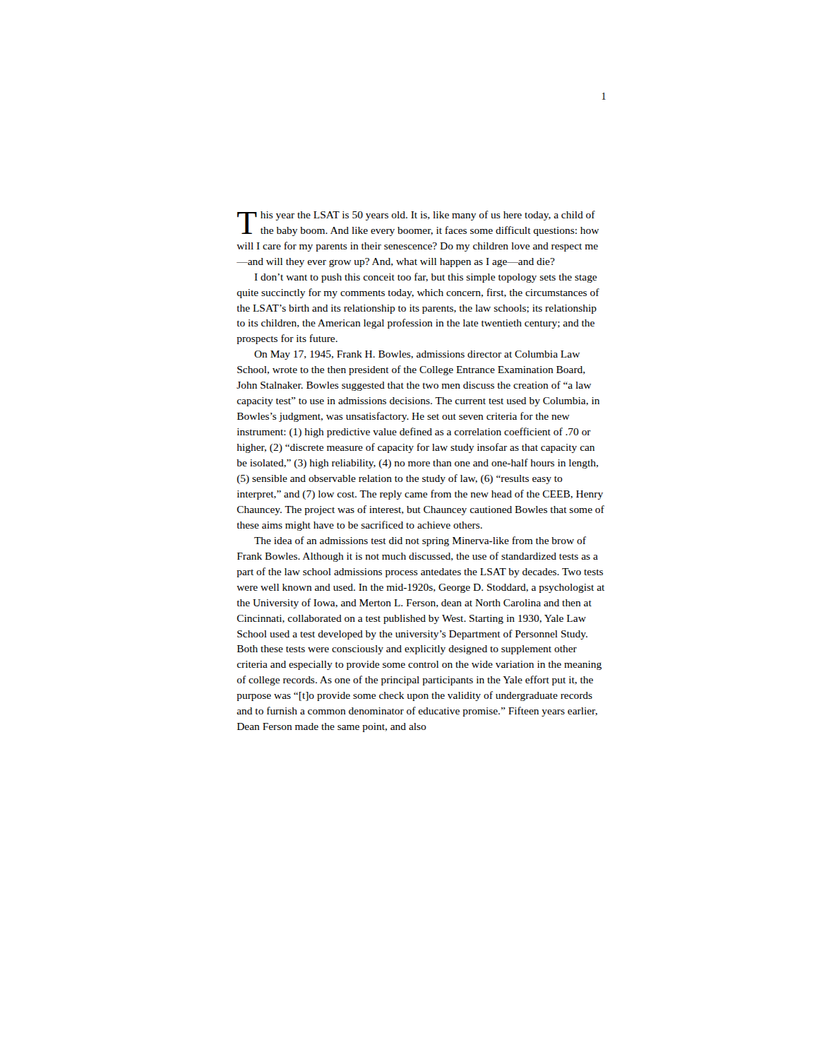1
This year the LSAT is 50 years old. It is, like many of us here today, a child of the baby boom. And like every boomer, it faces some difficult questions: how will I care for my parents in their senescence? Do my children love and respect me—and will they ever grow up? And, what will happen as I age—and die?
I don’t want to push this conceit too far, but this simple topology sets the stage quite succinctly for my comments today, which concern, first, the circumstances of the LSAT’s birth and its relationship to its parents, the law schools; its relationship to its children, the American legal profession in the late twentieth century; and the prospects for its future.
On May 17, 1945, Frank H. Bowles, admissions director at Columbia Law School, wrote to the then president of the College Entrance Examination Board, John Stalnaker. Bowles suggested that the two men discuss the creation of “a law capacity test” to use in admissions decisions. The current test used by Columbia, in Bowles’s judgment, was unsatisfactory. He set out seven criteria for the new instrument: (1) high predictive value defined as a correlation coefficient of .70 or higher, (2) “discrete measure of capacity for law study insofar as that capacity can be isolated,” (3) high reliability, (4) no more than one and one-half hours in length, (5) sensible and observable relation to the study of law, (6) “results easy to interpret,” and (7) low cost. The reply came from the new head of the CEEB, Henry Chauncey. The project was of interest, but Chauncey cautioned Bowles that some of these aims might have to be sacrificed to achieve others.
The idea of an admissions test did not spring Minerva-like from the brow of Frank Bowles. Although it is not much discussed, the use of standardized tests as a part of the law school admissions process antedates the LSAT by decades. Two tests were well known and used. In the mid-1920s, George D. Stoddard, a psychologist at the University of Iowa, and Merton L. Ferson, dean at North Carolina and then at Cincinnati, collaborated on a test published by West. Starting in 1930, Yale Law School used a test developed by the university’s Department of Personnel Study. Both these tests were consciously and explicitly designed to supplement other criteria and especially to provide some control on the wide variation in the meaning of college records. As one of the principal participants in the Yale effort put it, the purpose was “[t]o provide some check upon the validity of undergraduate records and to furnish a common denominator of educative promise.” Fifteen years earlier, Dean Ferson made the same point, and also